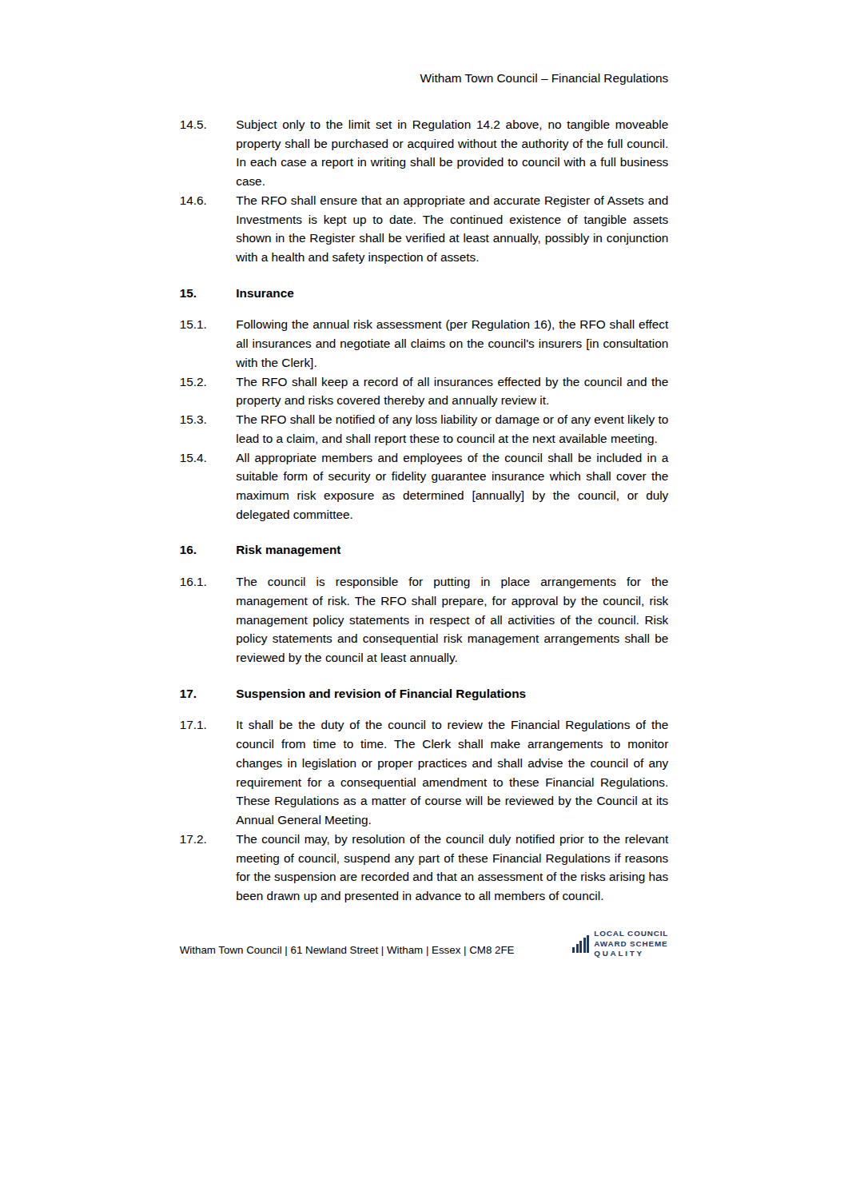Witham Town Council – Financial Regulations
14.5.
Subject only to the limit set in Regulation 14.2 above, no tangible moveable property shall be purchased or acquired without the authority of the full council. In each case a report in writing shall be provided to council with a full business case.
14.6.
The RFO shall ensure that an appropriate and accurate Register of Assets and Investments is kept up to date. The continued existence of tangible assets shown in the Register shall be verified at least annually, possibly in conjunction with a health and safety inspection of assets.
15. Insurance
15.1.
Following the annual risk assessment (per Regulation 16), the RFO shall effect all insurances and negotiate all claims on the council's insurers [in consultation with the Clerk].
15.2.
The RFO shall keep a record of all insurances effected by the council and the property and risks covered thereby and annually review it.
15.3.
The RFO shall be notified of any loss liability or damage or of any event likely to lead to a claim, and shall report these to council at the next available meeting.
15.4.
All appropriate members and employees of the council shall be included in a suitable form of security or fidelity guarantee insurance which shall cover the maximum risk exposure as determined [annually] by the council, or duly delegated committee.
16. Risk management
16.1.
The council is responsible for putting in place arrangements for the management of risk. The RFO shall prepare, for approval by the council, risk management policy statements in respect of all activities of the council. Risk policy statements and consequential risk management arrangements shall be reviewed by the council at least annually.
17. Suspension and revision of Financial Regulations
17.1.
It shall be the duty of the council to review the Financial Regulations of the council from time to time. The Clerk shall make arrangements to monitor changes in legislation or proper practices and shall advise the council of any requirement for a consequential amendment to these Financial Regulations. These Regulations as a matter of course will be reviewed by the Council at its Annual General Meeting.
17.2.
The council may, by resolution of the council duly notified prior to the relevant meeting of council, suspend any part of these Financial Regulations if reasons for the suspension are recorded and that an assessment of the risks arising has been drawn up and presented in advance to all members of council.
Witham Town Council | 61 Newland Street | Witham | Essex | CM8 2FE
Local Council
Award Scheme
Quality